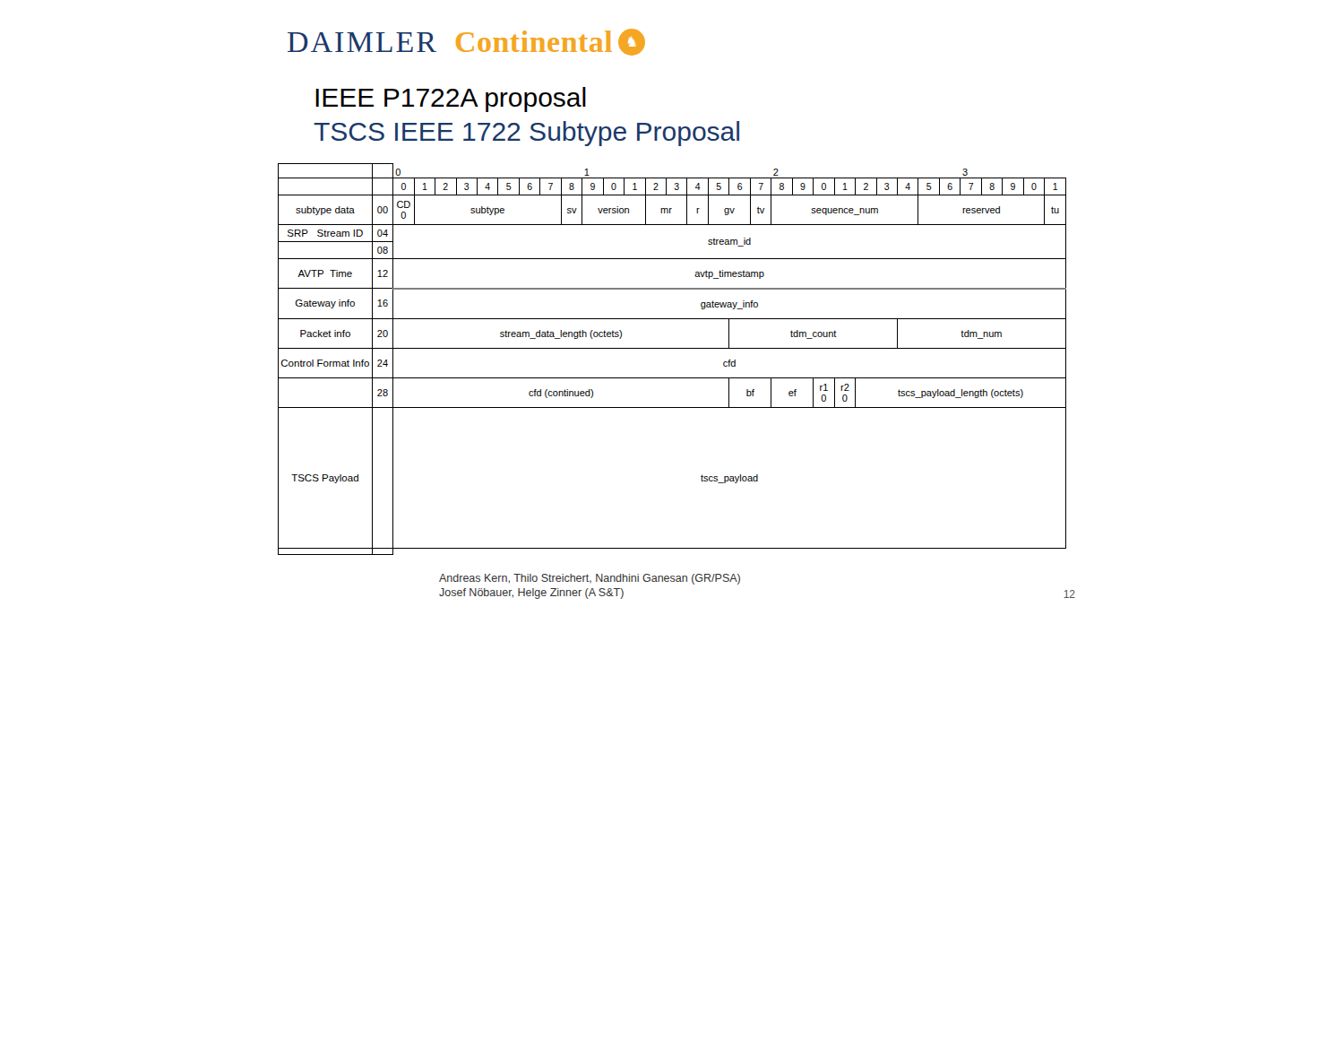DAIMLER
Continental ♞
IEEE P1722A proposal
TSCS IEEE 1722 Subtype Proposal
| | | 0 | | 1 | | 2 | | 3 | |
| | | 0 | 1 | 2 | 3 | 4 | 5 | 6 | 7 | 8 | 9 | 0 | 1 | 2 | 3 | 4 | 5 | 6 | 7 | 8 | 9 | 0 | 1 | 2 | 3 | 4 | 5 | 6 | 7 | 8 | 9 | 0 | 1 |
| subtype data | 00 | CD 0 | subtype | sv | version | mr | r | gv | tv | sequence_num | reserved | tu |
| SRP Stream ID | 04 | stream_id |
| | 08 |
| AVTP Time | 12 | avtp_timestamp |
| Gateway info | 16 | gateway_info |
| Packet info | 20 | stream_data_length (octets) | tdm_count | tdm_num |
| Control Format Info | 24 | cfd |
| | 28 | cfd (continued) | bf | ef | r1 0 | r2 0 | tscs_payload_length (octets) |
| TSCS Payload | | tscs_payload |
Andreas Kern, Thilo Streichert, Nandhini Ganesan (GR/PSA)
Josef Nöbauer, Helge Zinner (A S&T)
12